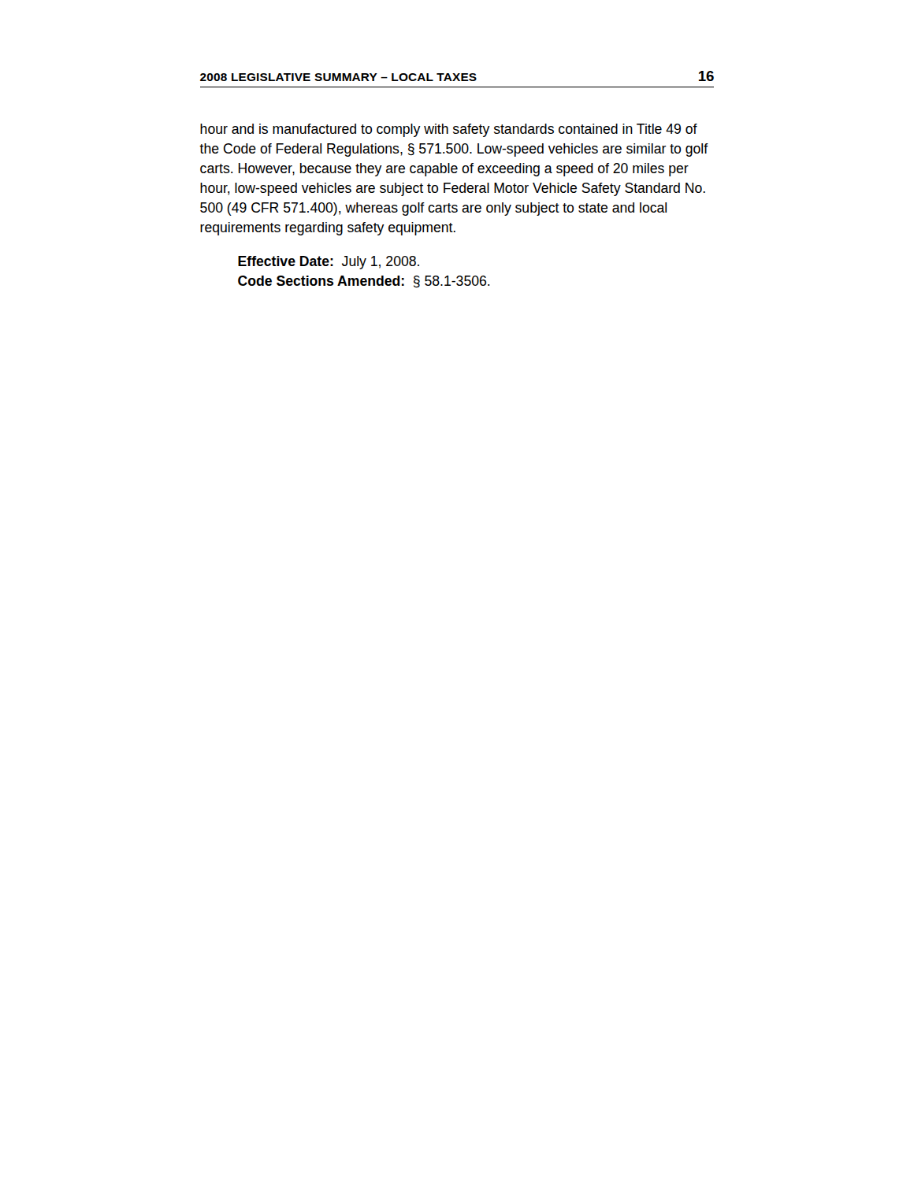2008 LEGISLATIVE SUMMARY – LOCAL TAXES 16
hour and is manufactured to comply with safety standards contained in Title 49 of the Code of Federal Regulations, § 571.500. Low-speed vehicles are similar to golf carts. However, because they are capable of exceeding a speed of 20 miles per hour, low-speed vehicles are subject to Federal Motor Vehicle Safety Standard No. 500 (49 CFR 571.400), whereas golf carts are only subject to state and local requirements regarding safety equipment.
Effective Date: July 1, 2008.
Code Sections Amended: § 58.1-3506.